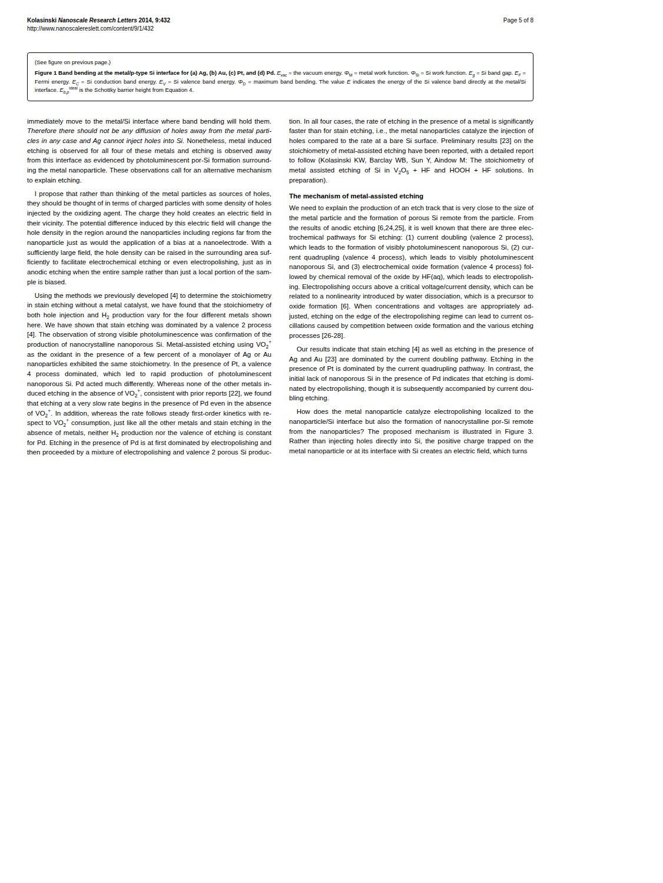Kolasinski Nanoscale Research Letters 2014, 9:432
http://www.nanoscalereslett.com/content/9/1/432
Page 5 of 8
(See figure on previous page.)
Figure 1 Band bending at the metal/p-type Si interface for (a) Ag, (b) Au, (c) Pt, and (d) Pd. Evac = the vacuum energy. ΦM = metal work function. ΦSi = Si work function. Eg = Si band gap. EF = Fermi energy. EC = Si conduction band energy. EV = Si valence band energy. ΦD = maximum band bending. The value E indicates the energy of the Si valence band directly at the metal/Si interface. Eb,pideal is the Schottky barrier height from Equation 4.
immediately move to the metal/Si interface where band bending will hold them. Therefore there should not be any diffusion of holes away from the metal particles in any case and Ag cannot inject holes into Si. Nonetheless, metal induced etching is observed for all four of these metals and etching is observed away from this interface as evidenced by photoluminescent por-Si formation surrounding the metal nanoparticle. These observations call for an alternative mechanism to explain etching.
I propose that rather than thinking of the metal particles as sources of holes, they should be thought of in terms of charged particles with some density of holes injected by the oxidizing agent. The charge they hold creates an electric field in their vicinity. The potential difference induced by this electric field will change the hole density in the region around the nanoparticles including regions far from the nanoparticle just as would the application of a bias at a nanoelectrode. With a sufficiently large field, the hole density can be raised in the surrounding area sufficiently to facilitate electrochemical etching or even electropolishing, just as in anodic etching when the entire sample rather than just a local portion of the sample is biased.
Using the methods we previously developed [4] to determine the stoichiometry in stain etching without a metal catalyst, we have found that the stoichiometry of both hole injection and H2 production vary for the four different metals shown here. We have shown that stain etching was dominated by a valence 2 process [4]. The observation of strong visible photoluminescence was confirmation of the production of nanocrystalline nanoporous Si. Metal-assisted etching using VO2+ as the oxidant in the presence of a few percent of a monolayer of Ag or Au nanoparticles exhibited the same stoichiometry. In the presence of Pt, a valence 4 process dominated, which led to rapid production of photoluminescent nanoporous Si. Pd acted much differently. Whereas none of the other metals induced etching in the absence of VO2+, consistent with prior reports [22], we found that etching at a very slow rate begins in the presence of Pd even in the absence of VO2+. In addition, whereas the rate follows steady first-order kinetics with respect to VO2+ consumption, just like all the other metals and stain etching in the absence of metals, neither H2 production nor the valence of etching is constant for Pd. Etching in the presence of Pd is at first dominated by electropolishing and then proceeded by a mixture of electropolishing and valence 2 porous Si production. In all four cases, the rate of etching in the presence of a metal is significantly faster than for stain etching, i.e., the metal nanoparticles catalyze the injection of holes compared to the rate at a bare Si surface. Preliminary results [23] on the stoichiometry of metal-assisted etching have been reported, with a detailed report to follow (Kolasinski KW, Barclay WB, Sun Y, Aindow M: The stoichiometry of metal assisted etching of Si in V2O5 + HF and HOOH + HF solutions. In preparation).
The mechanism of metal-assisted etching
We need to explain the production of an etch track that is very close to the size of the metal particle and the formation of porous Si remote from the particle. From the results of anodic etching [6,24,25], it is well known that there are three electrochemical pathways for Si etching: (1) current doubling (valence 2 process), which leads to the formation of visibly photoluminescent nanoporous Si, (2) current quadrupling (valence 4 process), which leads to visibly photoluminescent nanoporous Si, and (3) electrochemical oxide formation (valence 4 process) followed by chemical removal of the oxide by HF(aq), which leads to electropolishing. Electropolishing occurs above a critical voltage/current density, which can be related to a nonlinearity introduced by water dissociation, which is a precursor to oxide formation [6]. When concentrations and voltages are appropriately adjusted, etching on the edge of the electropolishing regime can lead to current oscillations caused by competition between oxide formation and the various etching processes [26-28].
Our results indicate that stain etching [4] as well as etching in the presence of Ag and Au [23] are dominated by the current doubling pathway. Etching in the presence of Pt is dominated by the current quadrupling pathway. In contrast, the initial lack of nanoporous Si in the presence of Pd indicates that etching is dominated by electropolishing, though it is subsequently accompanied by current doubling etching.
How does the metal nanoparticle catalyze electropolishing localized to the nanoparticle/Si interface but also the formation of nanocrystalline por-Si remote from the nanoparticles? The proposed mechanism is illustrated in Figure 3. Rather than injecting holes directly into Si, the positive charge trapped on the metal nanoparticle or at its interface with Si creates an electric field, which turns